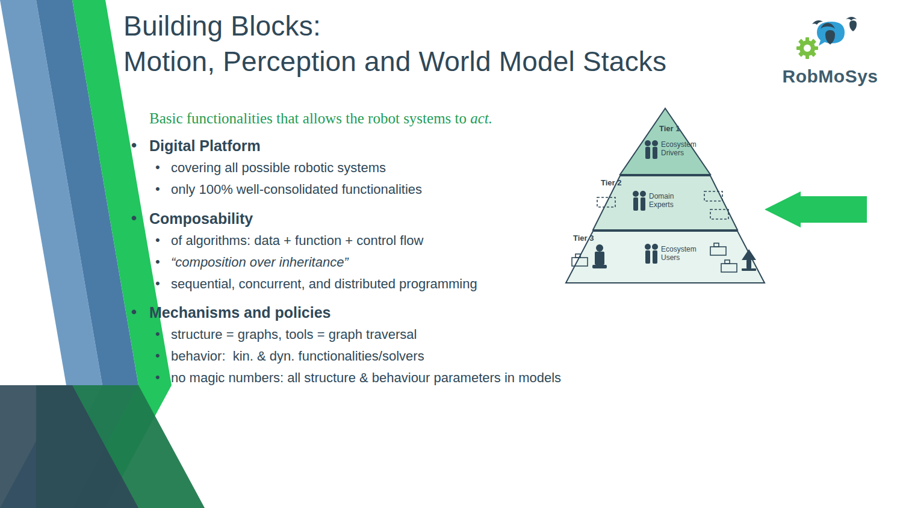RobMo Sys
Building Blocks:
Motion, Perception and World Model Stacks
Basic functionalities that allows the robot systems to act.
Digital Platform
covering all possible robotic systems
only 100% well-consolidated functionalities
Composability
of algorithms: data + function + control flow
“composition over inheritance”
sequential, concurrent, and distributed programming
Mechanisms and policies
structure = graphs, tools = graph traversal
behavior: kin. & dyn. functionalities/solvers
no magic numbers: all structure & behaviour parameters in models
Tier 1 Ecosystem Drivers Tier 2 Domain Experts Tier 3 Ecosystem Users